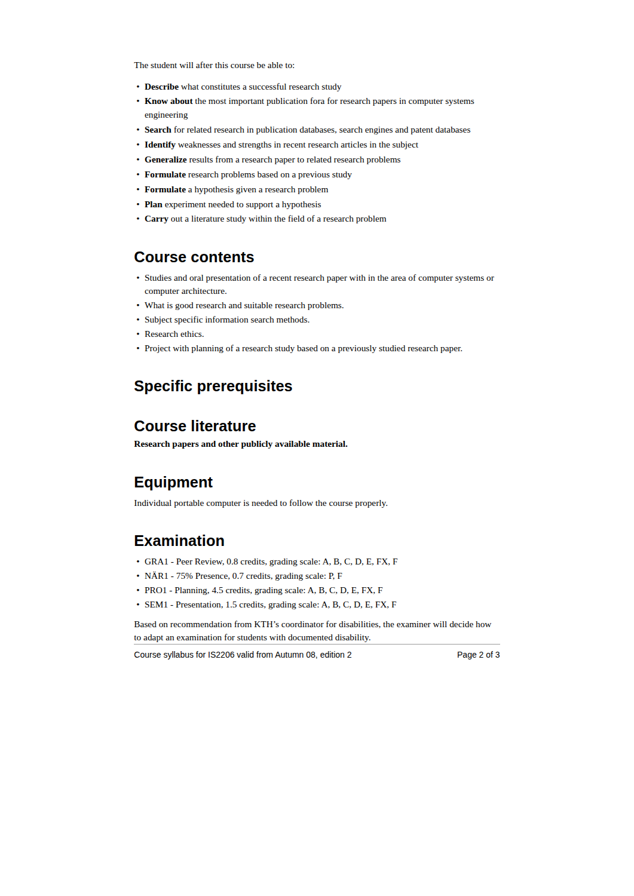The student will after this course be able to:
Describe what constitutes a successful research study
Know about the most important publication fora for research papers in computer systems engineering
Search for related research in publication databases, search engines and patent databases
Identify weaknesses and strengths in recent research articles in the subject
Generalize results from a research paper to related research problems
Formulate research problems based on a previous study
Formulate a hypothesis given a research problem
Plan experiment needed to support a hypothesis
Carry out a literature study within the field of a research problem
Course contents
Studies and oral presentation of a recent research paper with in the area of computer systems or computer architecture.
What is good research and suitable research problems.
Subject specific information search methods.
Research ethics.
Project with planning of a research study based on a previously studied research paper.
Specific prerequisites
Course literature
Research papers and other publicly available material.
Equipment
Individual portable computer is needed to follow the course properly.
Examination
GRA1 - Peer Review, 0.8 credits, grading scale: A, B, C, D, E, FX, F
NÄR1 - 75% Presence, 0.7 credits, grading scale: P, F
PRO1 - Planning, 4.5 credits, grading scale: A, B, C, D, E, FX, F
SEM1 - Presentation, 1.5 credits, grading scale: A, B, C, D, E, FX, F
Based on recommendation from KTH’s coordinator for disabilities, the examiner will decide how to adapt an examination for students with documented disability.
Course syllabus for IS2206 valid from Autumn 08, edition 2
Page 2 of 3